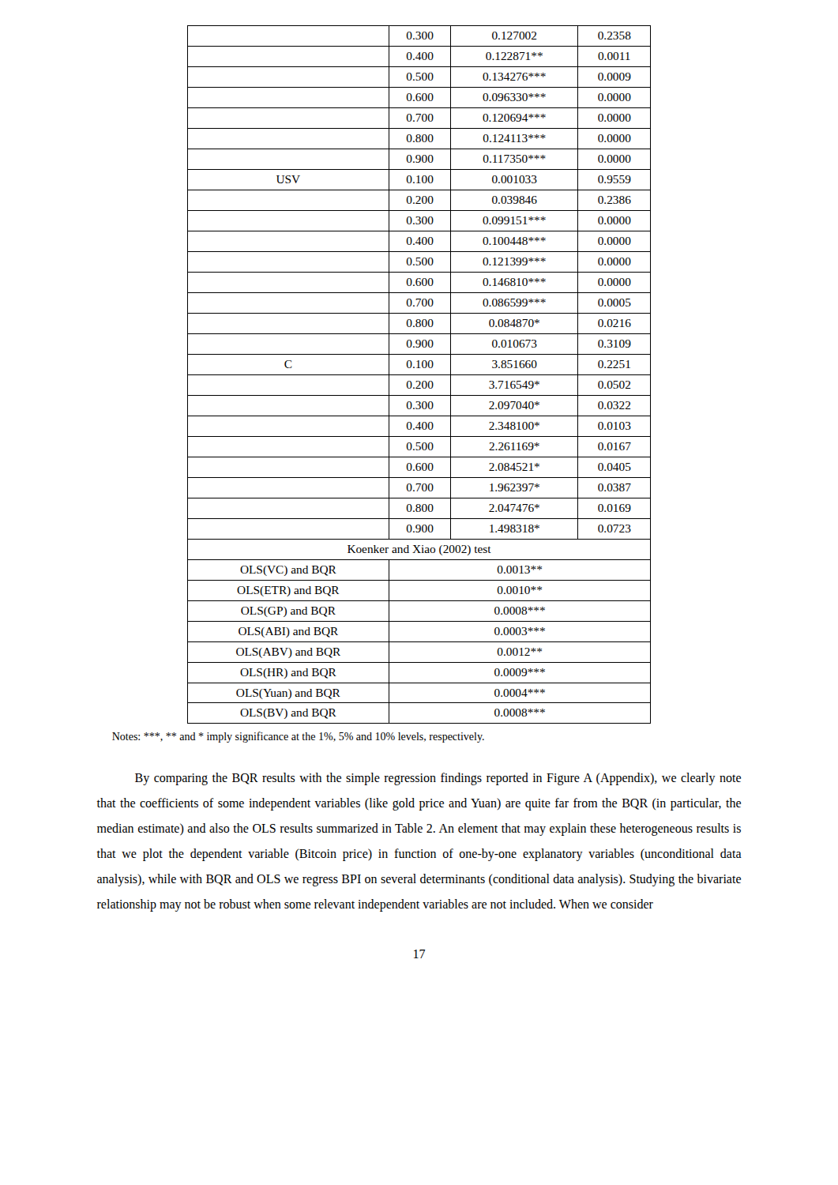| | 0.300 | 0.127002 | 0.2358 |
| | 0.400 | 0.122871** | 0.0011 |
| | 0.500 | 0.134276*** | 0.0009 |
| | 0.600 | 0.096330*** | 0.0000 |
| | 0.700 | 0.120694*** | 0.0000 |
| | 0.800 | 0.124113*** | 0.0000 |
| | 0.900 | 0.117350*** | 0.0000 |
| USV | 0.100 | 0.001033 | 0.9559 |
| | 0.200 | 0.039846 | 0.2386 |
| | 0.300 | 0.099151*** | 0.0000 |
| | 0.400 | 0.100448*** | 0.0000 |
| | 0.500 | 0.121399*** | 0.0000 |
| | 0.600 | 0.146810*** | 0.0000 |
| | 0.700 | 0.086599*** | 0.0005 |
| | 0.800 | 0.084870* | 0.0216 |
| | 0.900 | 0.010673 | 0.3109 |
| C | 0.100 | 3.851660 | 0.2251 |
| | 0.200 | 3.716549* | 0.0502 |
| | 0.300 | 2.097040* | 0.0322 |
| | 0.400 | 2.348100* | 0.0103 |
| | 0.500 | 2.261169* | 0.0167 |
| | 0.600 | 2.084521* | 0.0405 |
| | 0.700 | 1.962397* | 0.0387 |
| | 0.800 | 2.047476* | 0.0169 |
| | 0.900 | 1.498318* | 0.0723 |
| Koenker and Xiao (2002) test |
| OLS(VC) and BQR | 0.0013** |
| OLS(ETR) and BQR | 0.0010** |
| OLS(GP) and BQR | 0.0008*** |
| OLS(ABI) and BQR | 0.0003*** |
| OLS(ABV) and BQR | 0.0012** |
| OLS(HR) and BQR | 0.0009*** |
| OLS(Yuan) and BQR | 0.0004*** |
| OLS(BV) and BQR | 0.0008*** |
Notes: ***, ** and * imply significance at the 1%, 5% and 10% levels, respectively.
By comparing the BQR results with the simple regression findings reported in Figure A (Appendix), we clearly note that the coefficients of some independent variables (like gold price and Yuan) are quite far from the BQR (in particular, the median estimate) and also the OLS results summarized in Table 2. An element that may explain these heterogeneous results is that we plot the dependent variable (Bitcoin price) in function of one-by-one explanatory variables (unconditional data analysis), while with BQR and OLS we regress BPI on several determinants (conditional data analysis). Studying the bivariate relationship may not be robust when some relevant independent variables are not included. When we consider
17